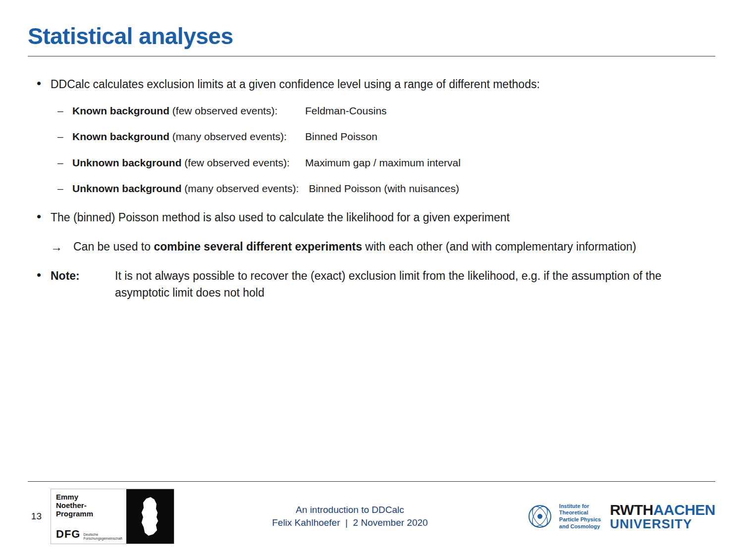Statistical analyses
DDCalc calculates exclusion limits at a given confidence level using a range of different methods:
Known background (few observed events):
Feldman-Cousins
Known background (many observed events):
Binned Poisson
Unknown background (few observed events):
Maximum gap / maximum interval
Unknown background (many observed events):
Binned Poisson (with nuisances)
The (binned) Poisson method is also used to calculate the likelihood for a given experiment
→ Can be used to combine several different experiments with each other (and with complementary information)
Note:
It is not always possible to recover the (exact) exclusion limit from the likelihood, e.g. if the assumption of the asymptotic limit does not hold
13
Emmy
Noether-
Programm
DFG
Deutsche
Forschungsgemeinschaft
An introduction to DDCalc
Felix Kahlhoefer | 2 November 2020
Institute for
Theoretical
Particle Physics
and Cosmology
RWTHAACHEN
UNIVERSITY